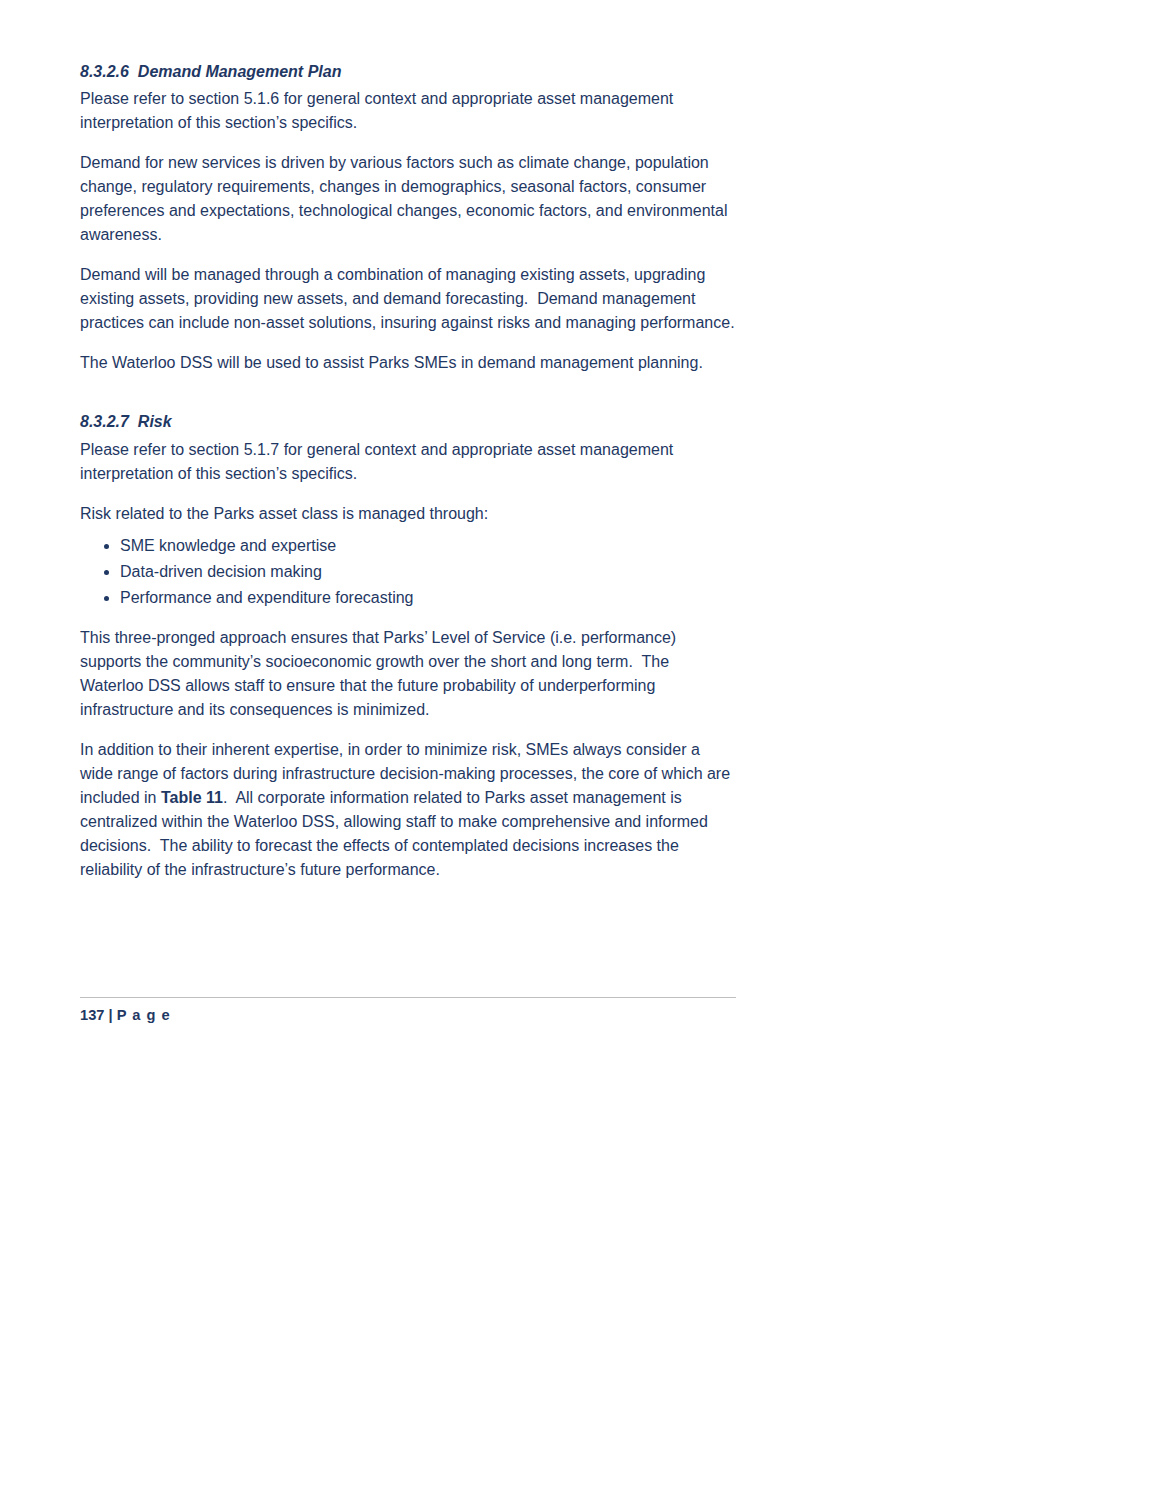8.3.2.6 Demand Management Plan
Please refer to section 5.1.6 for general context and appropriate asset management interpretation of this section’s specifics.
Demand for new services is driven by various factors such as climate change, population change, regulatory requirements, changes in demographics, seasonal factors, consumer preferences and expectations, technological changes, economic factors, and environmental awareness.
Demand will be managed through a combination of managing existing assets, upgrading existing assets, providing new assets, and demand forecasting. Demand management practices can include non-asset solutions, insuring against risks and managing performance.
The Waterloo DSS will be used to assist Parks SMEs in demand management planning.
8.3.2.7 Risk
Please refer to section 5.1.7 for general context and appropriate asset management interpretation of this section’s specifics.
Risk related to the Parks asset class is managed through:
SME knowledge and expertise
Data-driven decision making
Performance and expenditure forecasting
This three-pronged approach ensures that Parks’ Level of Service (i.e. performance) supports the community’s socioeconomic growth over the short and long term. The Waterloo DSS allows staff to ensure that the future probability of underperforming infrastructure and its consequences is minimized.
In addition to their inherent expertise, in order to minimize risk, SMEs always consider a wide range of factors during infrastructure decision-making processes, the core of which are included in Table 11. All corporate information related to Parks asset management is centralized within the Waterloo DSS, allowing staff to make comprehensive and informed decisions. The ability to forecast the effects of contemplated decisions increases the reliability of the infrastructure’s future performance.
137 | P a g e